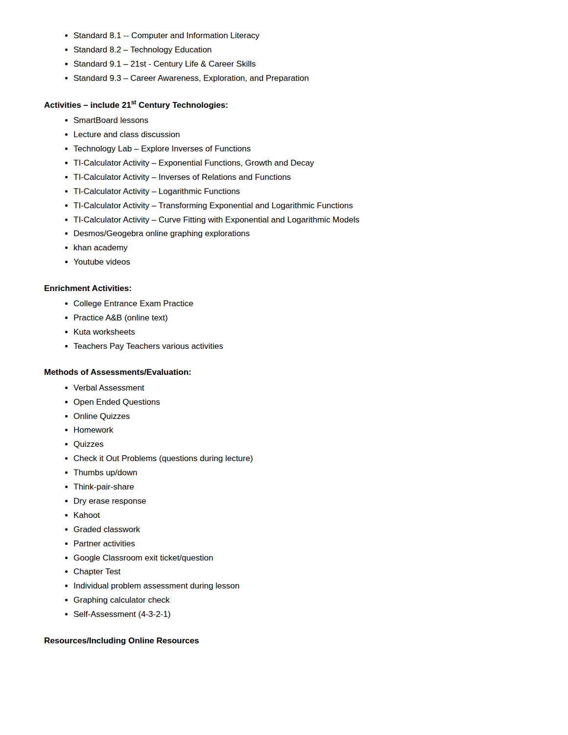Standard 8.1 -- Computer and Information Literacy
Standard 8.2 – Technology Education
Standard 9.1 – 21st - Century Life & Career Skills
Standard 9.3 – Career Awareness, Exploration, and Preparation
Activities – include 21st Century Technologies:
SmartBoard lessons
Lecture and class discussion
Technology Lab – Explore Inverses of Functions
TI-Calculator Activity – Exponential Functions, Growth and Decay
TI-Calculator Activity – Inverses of Relations and Functions
TI-Calculator Activity – Logarithmic Functions
TI-Calculator Activity – Transforming Exponential and Logarithmic Functions
TI-Calculator Activity – Curve Fitting with Exponential and Logarithmic Models
Desmos/Geogebra online graphing explorations
khan academy
Youtube videos
Enrichment Activities:
College Entrance Exam Practice
Practice A&B (online text)
Kuta worksheets
Teachers Pay Teachers various activities
Methods of Assessments/Evaluation:
Verbal Assessment
Open Ended Questions
Online Quizzes
Homework
Quizzes
Check it Out Problems (questions during lecture)
Thumbs up/down
Think-pair-share
Dry erase response
Kahoot
Graded classwork
Partner activities
Google Classroom exit ticket/question
Chapter Test
Individual problem assessment during lesson
Graphing calculator check
Self-Assessment (4-3-2-1)
Resources/Including Online Resources